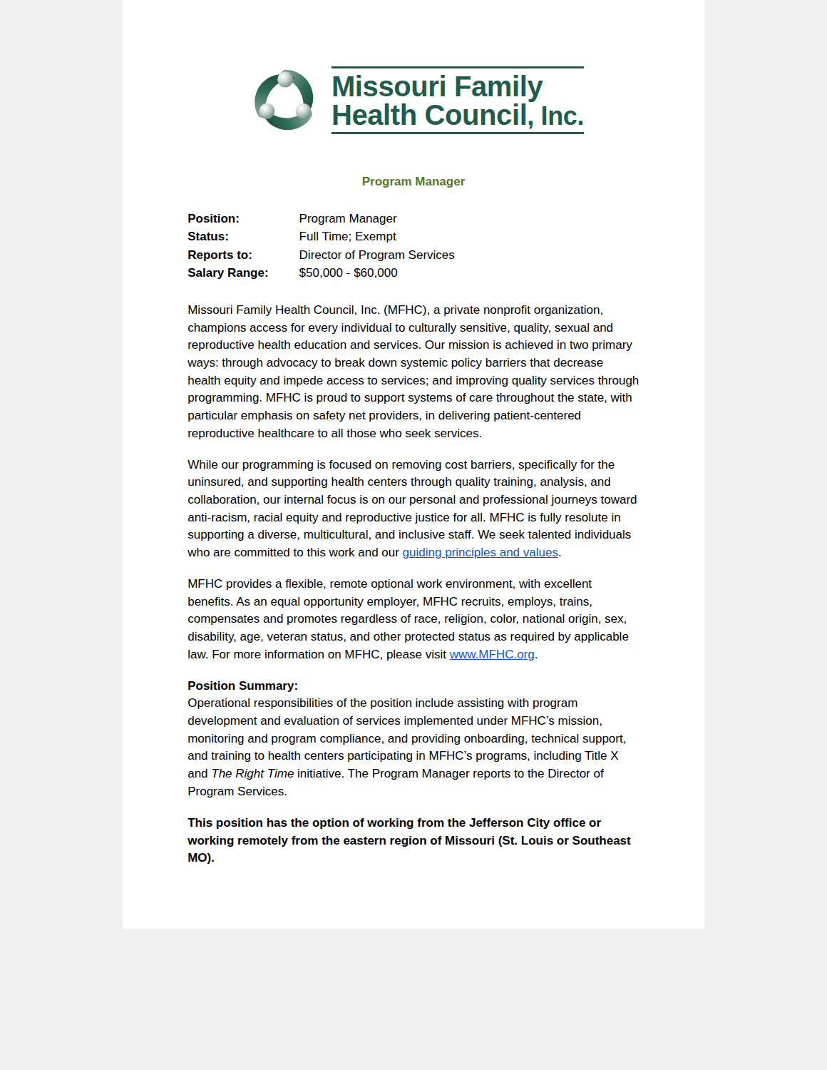Missouri Family Health Council, Inc.
Program Manager
Position:
Program Manager
Status:
Full Time; Exempt
Reports to:
Director of Program Services
Salary Range:
$50,000 - $60,000
Missouri Family Health Council, Inc. (MFHC), a private nonprofit organization, champions access for every individual to culturally sensitive, quality, sexual and reproductive health education and services. Our mission is achieved in two primary ways: through advocacy to break down systemic policy barriers that decrease health equity and impede access to services; and improving quality services through programming. MFHC is proud to support systems of care throughout the state, with particular emphasis on safety net providers, in delivering patient-centered reproductive healthcare to all those who seek services.
While our programming is focused on removing cost barriers, specifically for the uninsured, and supporting health centers through quality training, analysis, and collaboration, our internal focus is on our personal and professional journeys toward anti-racism, racial equity and reproductive justice for all. MFHC is fully resolute in supporting a diverse, multicultural, and inclusive staff. We seek talented individuals who are committed to this work and our guiding principles and values.
MFHC provides a flexible, remote optional work environment, with excellent benefits. As an equal opportunity employer, MFHC recruits, employs, trains, compensates and promotes regardless of race, religion, color, national origin, sex, disability, age, veteran status, and other protected status as required by applicable law. For more information on MFHC, please visit www.MFHC.org.
Position Summary:
Operational responsibilities of the position include assisting with program development and evaluation of services implemented under MFHC’s mission, monitoring and program compliance, and providing onboarding, technical support, and training to health centers participating in MFHC’s programs, including Title X and The Right Time initiative. The Program Manager reports to the Director of Program Services.
This position has the option of working from the Jefferson City office or working remotely from the eastern region of Missouri (St. Louis or Southeast MO).